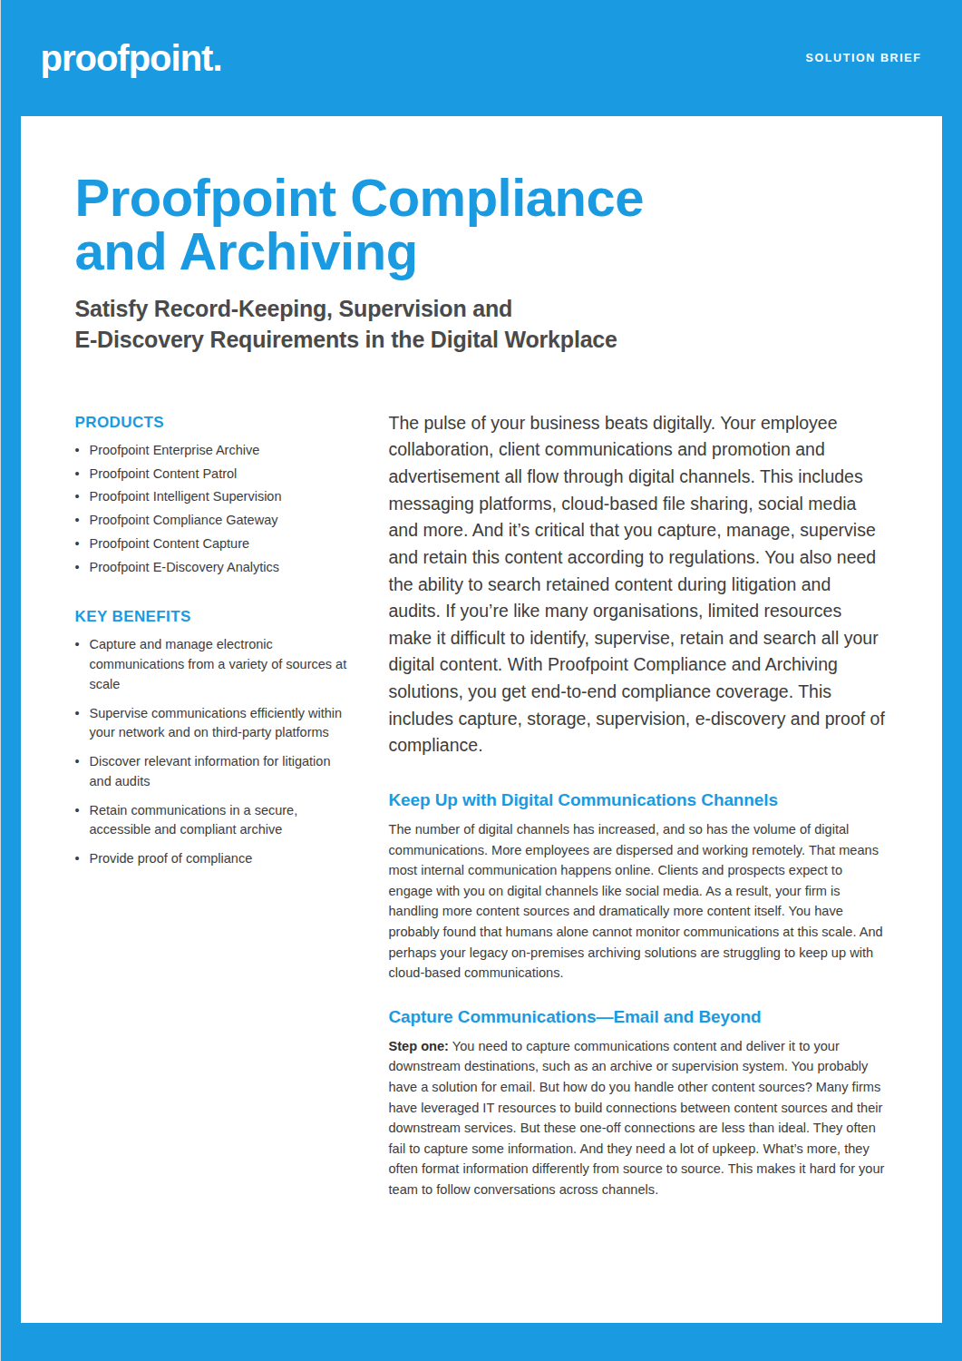proofpoint.
SOLUTION BRIEF
Proofpoint Compliance
and Archiving
Satisfy Record-Keeping, Supervision and
E-Discovery Requirements in the Digital Workplace
Products
Proofpoint Enterprise Archive
Proofpoint Content Patrol
Proofpoint Intelligent Supervision
Proofpoint Compliance Gateway
Proofpoint Content Capture
Proofpoint E-Discovery Analytics
Key Benefits
Capture and manage electronic communications from a variety of sources at scale
Supervise communications efficiently within your network and on third-party platforms
Discover relevant information for litigation and audits
Retain communications in a secure, accessible and compliant archive
Provide proof of compliance
The pulse of your business beats digitally. Your employee collaboration, client communications and promotion and advertisement all flow through digital channels. This includes messaging platforms, cloud-based file sharing, social media and more. And it’s critical that you capture, manage, supervise and retain this content according to regulations. You also need the ability to search retained content during litigation and audits. If you’re like many organisations, limited resources make it difficult to identify, supervise, retain and search all your digital content. With Proofpoint Compliance and Archiving solutions, you get end-to-end compliance coverage. This includes capture, storage, supervision, e-discovery and proof of compliance.
Keep Up with Digital Communications Channels
The number of digital channels has increased, and so has the volume of digital communications. More employees are dispersed and working remotely. That means most internal communication happens online. Clients and prospects expect to engage with you on digital channels like social media. As a result, your firm is handling more content sources and dramatically more content itself. You have probably found that humans alone cannot monitor communications at this scale. And perhaps your legacy on-premises archiving solutions are struggling to keep up with cloud-based communications.
Capture Communications—Email and Beyond
Step one: You need to capture communications content and deliver it to your downstream destinations, such as an archive or supervision system. You probably have a solution for email. But how do you handle other content sources? Many firms have leveraged IT resources to build connections between content sources and their downstream services. But these one-off connections are less than ideal. They often fail to capture some information. And they need a lot of upkeep. What’s more, they often format information differently from source to source. This makes it hard for your team to follow conversations across channels.